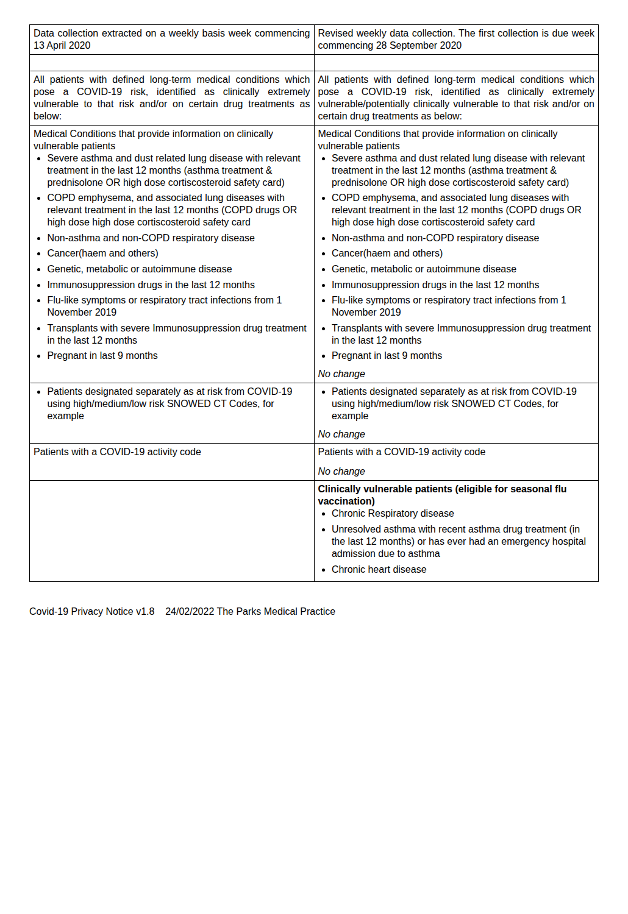| Data collection extracted on a weekly basis week commencing 13 April 2020 | Revised weekly data collection. The first collection is due week commencing 28 September 2020 |
| All patients with defined long-term medical conditions which pose a COVID-19 risk, identified as clinically extremely vulnerable to that risk and/or on certain drug treatments as below: | All patients with defined long-term medical conditions which pose a COVID-19 risk, identified as clinically extremely vulnerable/potentially clinically vulnerable to that risk and/or on certain drug treatments as below: |
| Medical Conditions that provide information on clinically vulnerable patients Severe asthma and dust related lung disease with relevant treatment in the last 12 months (asthma treatment & prednisolone OR high dose cortiscosteroid safety card) COPD emphysema, and associated lung diseases with relevant treatment in the last 12 months (COPD drugs OR high dose high dose cortiscosteroid safety card Non-asthma and non-COPD respiratory disease Cancer(haem and others) Genetic, metabolic or autoimmune disease Immunosuppression drugs in the last 12 months Flu-like symptoms or respiratory tract infections from 1 November 2019 Transplants with severe Immunosuppression drug treatment in the last 12 months Pregnant in last 9 months | Medical Conditions that provide information on clinically vulnerable patients Severe asthma and dust related lung disease with relevant treatment in the last 12 months (asthma treatment & prednisolone OR high dose cortiscosteroid safety card) COPD emphysema, and associated lung diseases with relevant treatment in the last 12 months (COPD drugs OR high dose high dose cortiscosteroid safety card Non-asthma and non-COPD respiratory disease Cancer(haem and others) Genetic, metabolic or autoimmune disease Immunosuppression drugs in the last 12 months Flu-like symptoms or respiratory tract infections from 1 November 2019 Transplants with severe Immunosuppression drug treatment in the last 12 months Pregnant in last 9 months No change |
| Patients designated separately as at risk from COVID-19 using high/medium/low risk SNOWED CT Codes, for example | Patients designated separately as at risk from COVID-19 using high/medium/low risk SNOWED CT Codes, for example No change |
| Patients with a COVID-19 activity code | Patients with a COVID-19 activity code No change |
| | Clinically vulnerable patients (eligible for seasonal flu vaccination) Chronic Respiratory disease Unresolved asthma with recent asthma drug treatment (in the last 12 months) or has ever had an emergency hospital admission due to asthma Chronic heart disease |
Covid-19 Privacy Notice v1.8 24/02/2022 The Parks Medical Practice